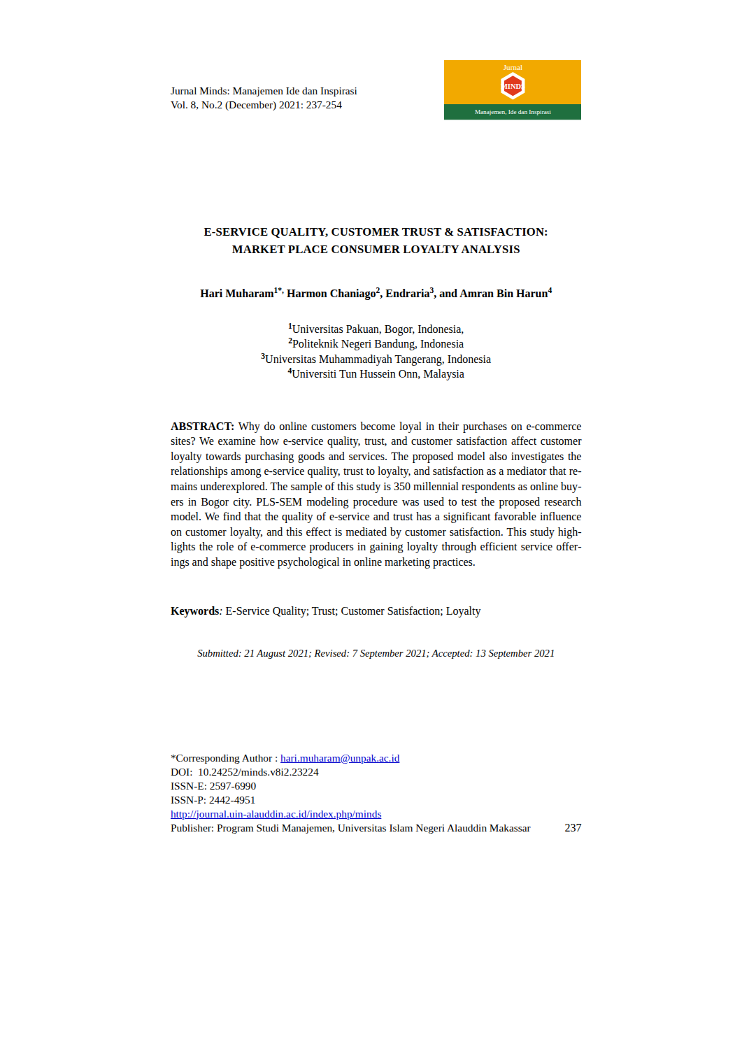Jurnal Minds: Manajemen Ide dan Inspirasi
Vol. 8, No.2 (December) 2021: 237-254
Jurnal MINDS Manajemen, Ide dan Inspirasi
E-Service Quality, Customer Trust & Satisfaction:
Market Place Consumer Loyalty Analysis
Hari Muharam1*, Harmon Chaniago2, Endraria3, and Amran Bin Harun4
1Universitas Pakuan, Bogor, Indonesia,
2Politeknik Negeri Bandung, Indonesia
3Universitas Muhammadiyah Tangerang, Indonesia
4Universiti Tun Hussein Onn, Malaysia
ABSTRACT: Why do online customers become loyal in their purchases on e-commerce sites? We examine how e-service quality, trust, and customer satisfaction affect customer loyalty towards purchasing goods and services. The proposed model also investigates the relationships among e-service quality, trust to loyalty, and satisfaction as a mediator that remains underexplored. The sample of this study is 350 millennial respondents as online buyers in Bogor city. PLS-SEM modeling procedure was used to test the proposed research model. We find that the quality of e-service and trust has a significant favorable influence on customer loyalty, and this effect is mediated by customer satisfaction. This study highlights the role of e-commerce producers in gaining loyalty through efficient service offerings and shape positive psychological in online marketing practices.
Keywords: E-Service Quality; Trust; Customer Satisfaction; Loyalty
Submitted: 21 August 2021; Revised: 7 September 2021; Accepted: 13 September 2021
*Corresponding Author : hari.muharam@unpak.ac.id
DOI: 10.24252/minds.v8i2.23224
ISSN-E: 2597-6990
ISSN-P: 2442-4951
http://journal.uin-alauddin.ac.id/index.php/minds Publisher: Program Studi Manajemen, Universitas Islam Negeri Alauddin Makassar 237